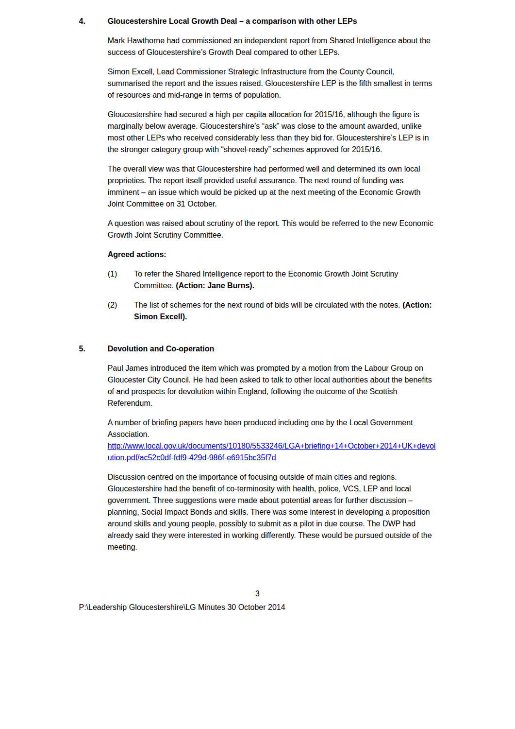4.
Gloucestershire Local Growth Deal – a comparison with other LEPs
Mark Hawthorne had commissioned an independent report from Shared Intelligence about the success of Gloucestershire’s Growth Deal compared to other LEPs.
Simon Excell, Lead Commissioner Strategic Infrastructure from the County Council, summarised the report and the issues raised. Gloucestershire LEP is the fifth smallest in terms of resources and mid-range in terms of population.
Gloucestershire had secured a high per capita allocation for 2015/16, although the figure is marginally below average. Gloucestershire’s “ask” was close to the amount awarded, unlike most other LEPs who received considerably less than they bid for. Gloucestershire’s LEP is in the stronger category group with “shovel-ready” schemes approved for 2015/16.
The overall view was that Gloucestershire had performed well and determined its own local proprieties. The report itself provided useful assurance. The next round of funding was imminent – an issue which would be picked up at the next meeting of the Economic Growth Joint Committee on 31 October.
A question was raised about scrutiny of the report. This would be referred to the new Economic Growth Joint Scrutiny Committee.
Agreed actions:
(1)
To refer the Shared Intelligence report to the Economic Growth Joint Scrutiny Committee. (Action: Jane Burns).
(2)
The list of schemes for the next round of bids will be circulated with the notes. (Action: Simon Excell).
5.
Devolution and Co-operation
Paul James introduced the item which was prompted by a motion from the Labour Group on Gloucester City Council. He had been asked to talk to other local authorities about the benefits of and prospects for devolution within England, following the outcome of the Scottish Referendum.
A number of briefing papers have been produced including one by the Local Government Association.
http://www.local.gov.uk/documents/10180/5533246/LGA+briefing+14+October+2014+UK+devolution.pdf/ac52c0df-fdf9-429d-986f-e6915bc35f7d
Discussion centred on the importance of focusing outside of main cities and regions. Gloucestershire had the benefit of co-terminosity with health, police, VCS, LEP and local government. Three suggestions were made about potential areas for further discussion – planning, Social Impact Bonds and skills. There was some interest in developing a proposition around skills and young people, possibly to submit as a pilot in due course. The DWP had already said they were interested in working differently. These would be pursued outside of the meeting.
3
P:\Leadership Gloucestershire\LG Minutes 30 October 2014